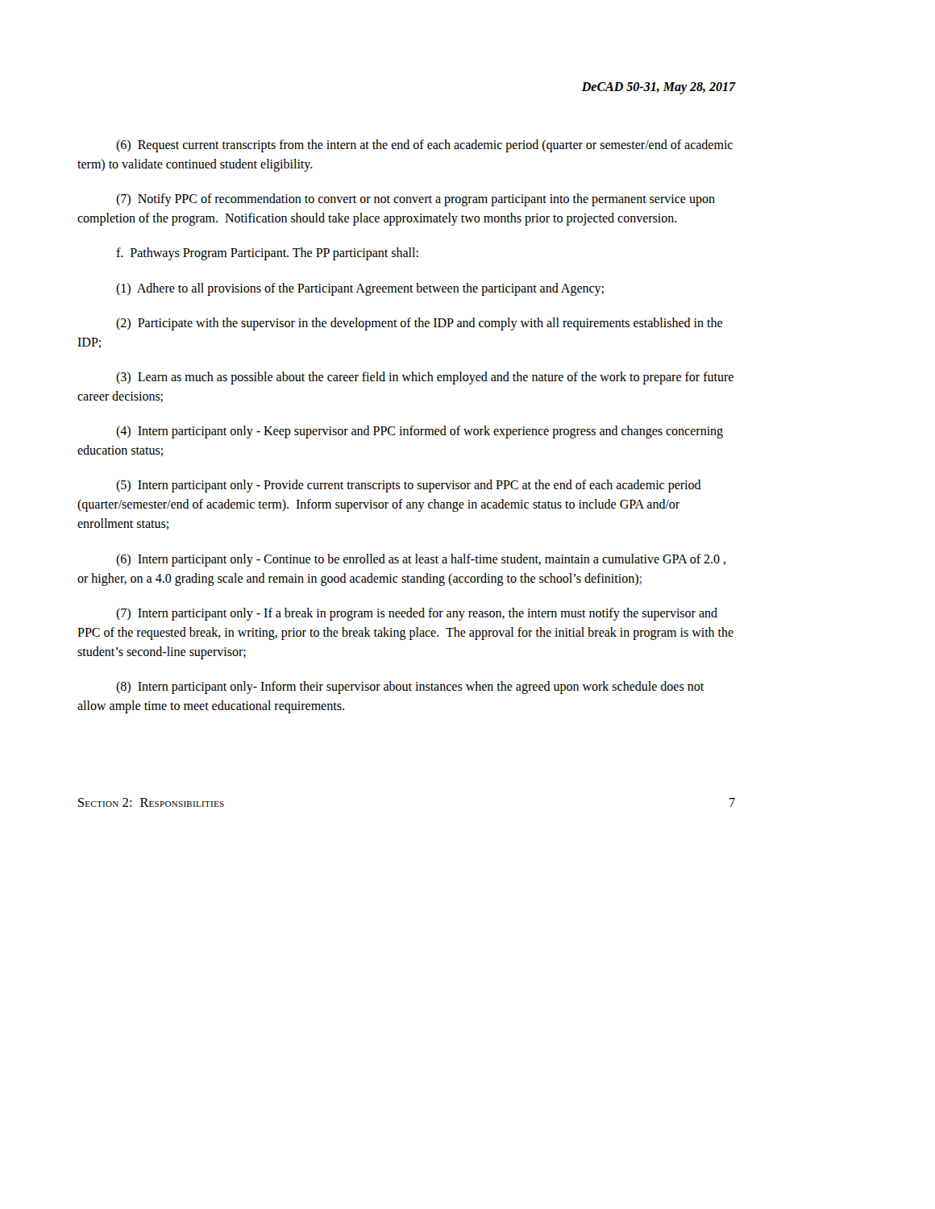DeCAD 50-31, May 28, 2017
(6) Request current transcripts from the intern at the end of each academic period (quarter or semester/end of academic term) to validate continued student eligibility.
(7) Notify PPC of recommendation to convert or not convert a program participant into the permanent service upon completion of the program. Notification should take place approximately two months prior to projected conversion.
f. Pathways Program Participant. The PP participant shall:
(1) Adhere to all provisions of the Participant Agreement between the participant and Agency;
(2) Participate with the supervisor in the development of the IDP and comply with all requirements established in the IDP;
(3) Learn as much as possible about the career field in which employed and the nature of the work to prepare for future career decisions;
(4) Intern participant only - Keep supervisor and PPC informed of work experience progress and changes concerning education status;
(5) Intern participant only - Provide current transcripts to supervisor and PPC at the end of each academic period (quarter/semester/end of academic term). Inform supervisor of any change in academic status to include GPA and/or enrollment status;
(6) Intern participant only - Continue to be enrolled as at least a half-time student, maintain a cumulative GPA of 2.0 , or higher, on a 4.0 grading scale and remain in good academic standing (according to the school’s definition);
(7) Intern participant only - If a break in program is needed for any reason, the intern must notify the supervisor and PPC of the requested break, in writing, prior to the break taking place. The approval for the initial break in program is with the student’s second-line supervisor;
(8) Intern participant only- Inform their supervisor about instances when the agreed upon work schedule does not allow ample time to meet educational requirements.
Section 2: Responsibilities 7